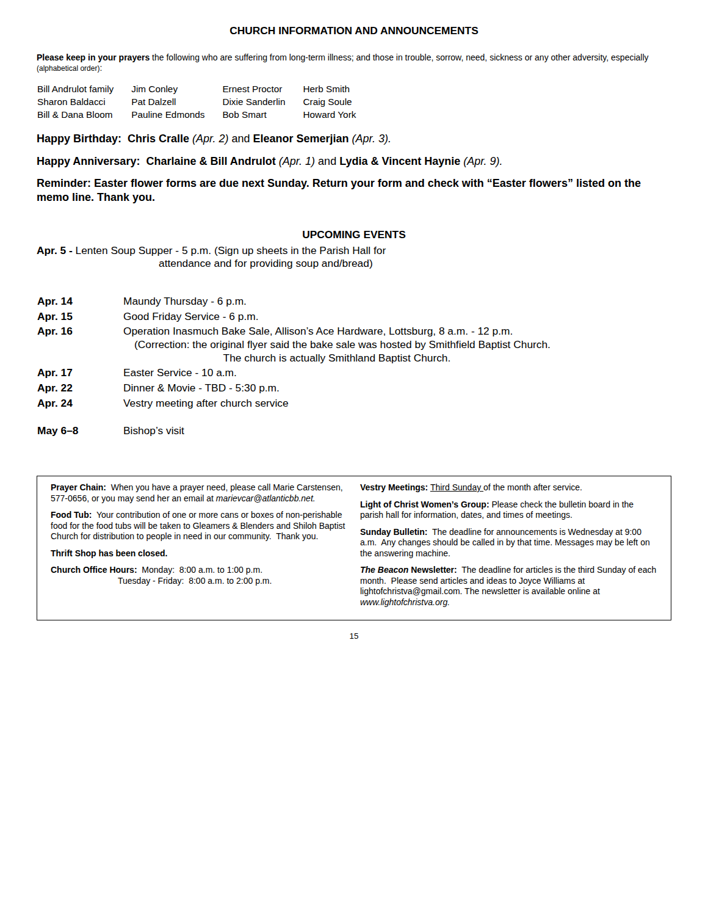CHURCH INFORMATION AND ANNOUNCEMENTS
Please keep in your prayers the following who are suffering from long-term illness; and those in trouble, sorrow, need, sickness or any other adversity, especially (alphabetical order):
| Bill Andrulot family | Jim Conley | Ernest Proctor | Herb Smith |
| Sharon Baldacci | Pat Dalzell | Dixie Sanderlin | Craig Soule |
| Bill & Dana Bloom | Pauline Edmonds | Bob Smart | Howard York |
Happy Birthday: Chris Cralle (Apr. 2) and Eleanor Semerjian (Apr. 3).
Happy Anniversary: Charlaine & Bill Andrulot (Apr. 1) and Lydia & Vincent Haynie (Apr. 9).
Reminder: Easter flower forms are due next Sunday. Return your form and check with “Easter flowers” listed on the memo line. Thank you.
UPCOMING EVENTS
Apr. 5 - Lenten Soup Supper - 5 p.m. (Sign up sheets in the Parish Hall for attendance and for providing soup and/bread)
| Apr. 14 | Maundy Thursday - 6 p.m. |
| Apr. 15 | Good Friday Service - 6 p.m. |
| Apr. 16 | Operation Inasmuch Bake Sale, Allison’s Ace Hardware, Lottsburg, 8 a.m. - 12 p.m. (Correction: the original flyer said the bake sale was hosted by Smithfield Baptist Church. The church is actually Smithland Baptist Church. |
| Apr. 17 | Easter Service - 10 a.m. |
| Apr. 22 | Dinner & Movie - TBD - 5:30 p.m. |
| Apr. 24 | Vestry meeting after church service |
| May 6–8 | Bishop’s visit |
| Prayer Chain: When you have a prayer need, please call Marie Carstensen, 577-0656, or you may send her an email at marievcar@atlanticbb.net. Food Tub: Your contribution of one or more cans or boxes of non-perishable food for the food tubs will be taken to Gleamers & Blenders and Shiloh Baptist Church for distribution to people in need in our community. Thank you. Thrift Shop has been closed. Church Office Hours: Monday: 8:00 a.m. to 1:00 p.m. Tuesday - Friday: 8:00 a.m. to 2:00 p.m. | Vestry Meetings: Third Sunday of the month after service. Light of Christ Women’s Group: Please check the bulletin board in the parish hall for information, dates, and times of meetings. Sunday Bulletin: The deadline for announcements is Wednesday at 9:00 a.m. Any changes should be called in by that time. Messages may be left on the answering machine. The Beacon Newsletter: The deadline for articles is the third Sunday of each month. Please send articles and ideas to Joyce Williams at lightofchristva@gmail.com. The newsletter is available online at www.lightofchristva.org. |
15